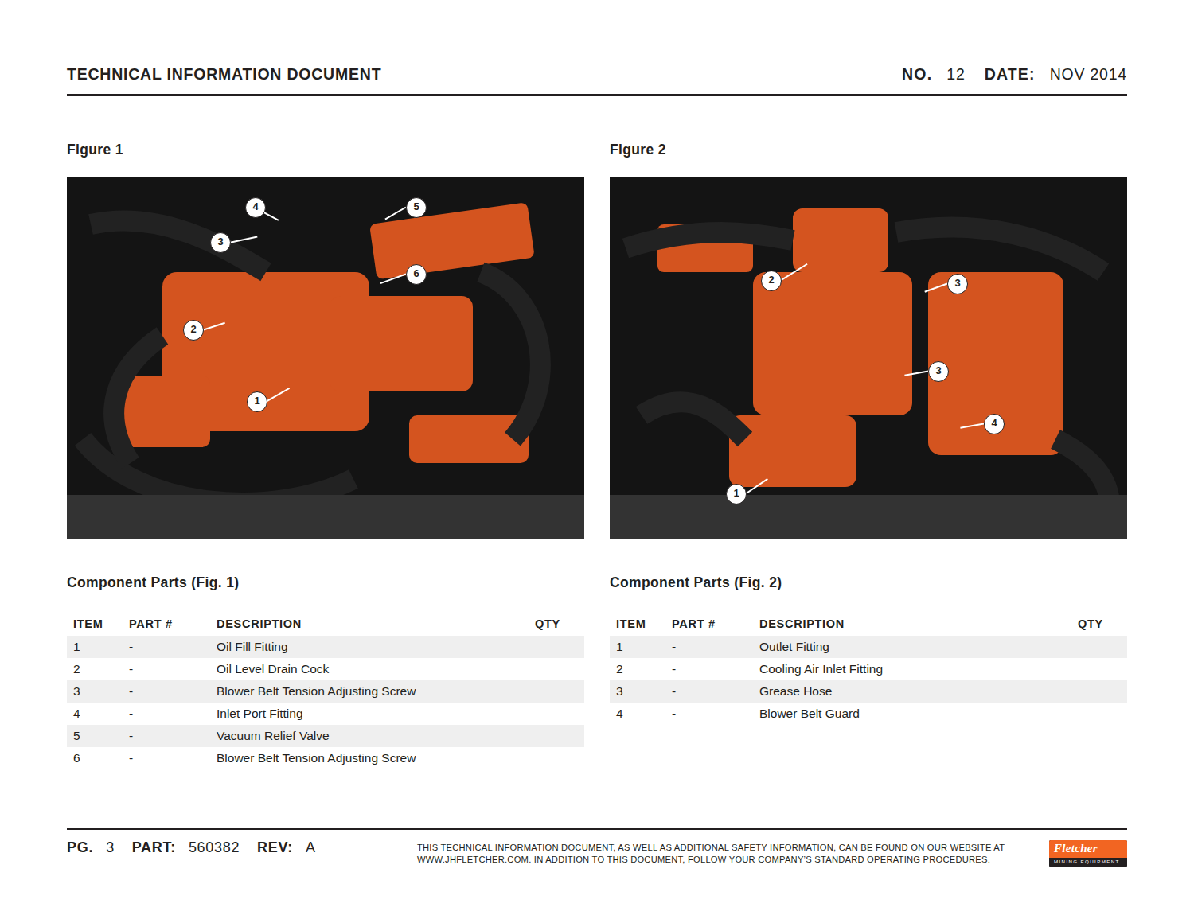TECHNICAL INFORMATION DOCUMENT
NO. 12 DATE: NOV 2014
Figure 1
4 5 3 6 2 1
Figure 2
2 3 3 4 1
Component Parts (Fig. 1)
| ITEM | PART # | DESCRIPTION | QTY |
| --- | --- | --- | --- |
| 1 | - | Oil Fill Fitting | |
| 2 | - | Oil Level Drain Cock | |
| 3 | - | Blower Belt Tension Adjusting Screw | |
| 4 | - | Inlet Port Fitting | |
| 5 | - | Vacuum Relief Valve | |
| 6 | - | Blower Belt Tension Adjusting Screw | |
Component Parts (Fig. 2)
| ITEM | PART # | DESCRIPTION | QTY |
| --- | --- | --- | --- |
| 1 | - | Outlet Fitting | |
| 2 | - | Cooling Air Inlet Fitting | |
| 3 | - | Grease Hose | |
| 4 | - | Blower Belt Guard | |
PG. 3 PART: 560382 REV: A
This technical information document, as well as additional safety information, can be found on our website at www.jhfletcher.com. In addition to this document, follow your company’s standard operating procedures.
Fletcher
Mining Equipment